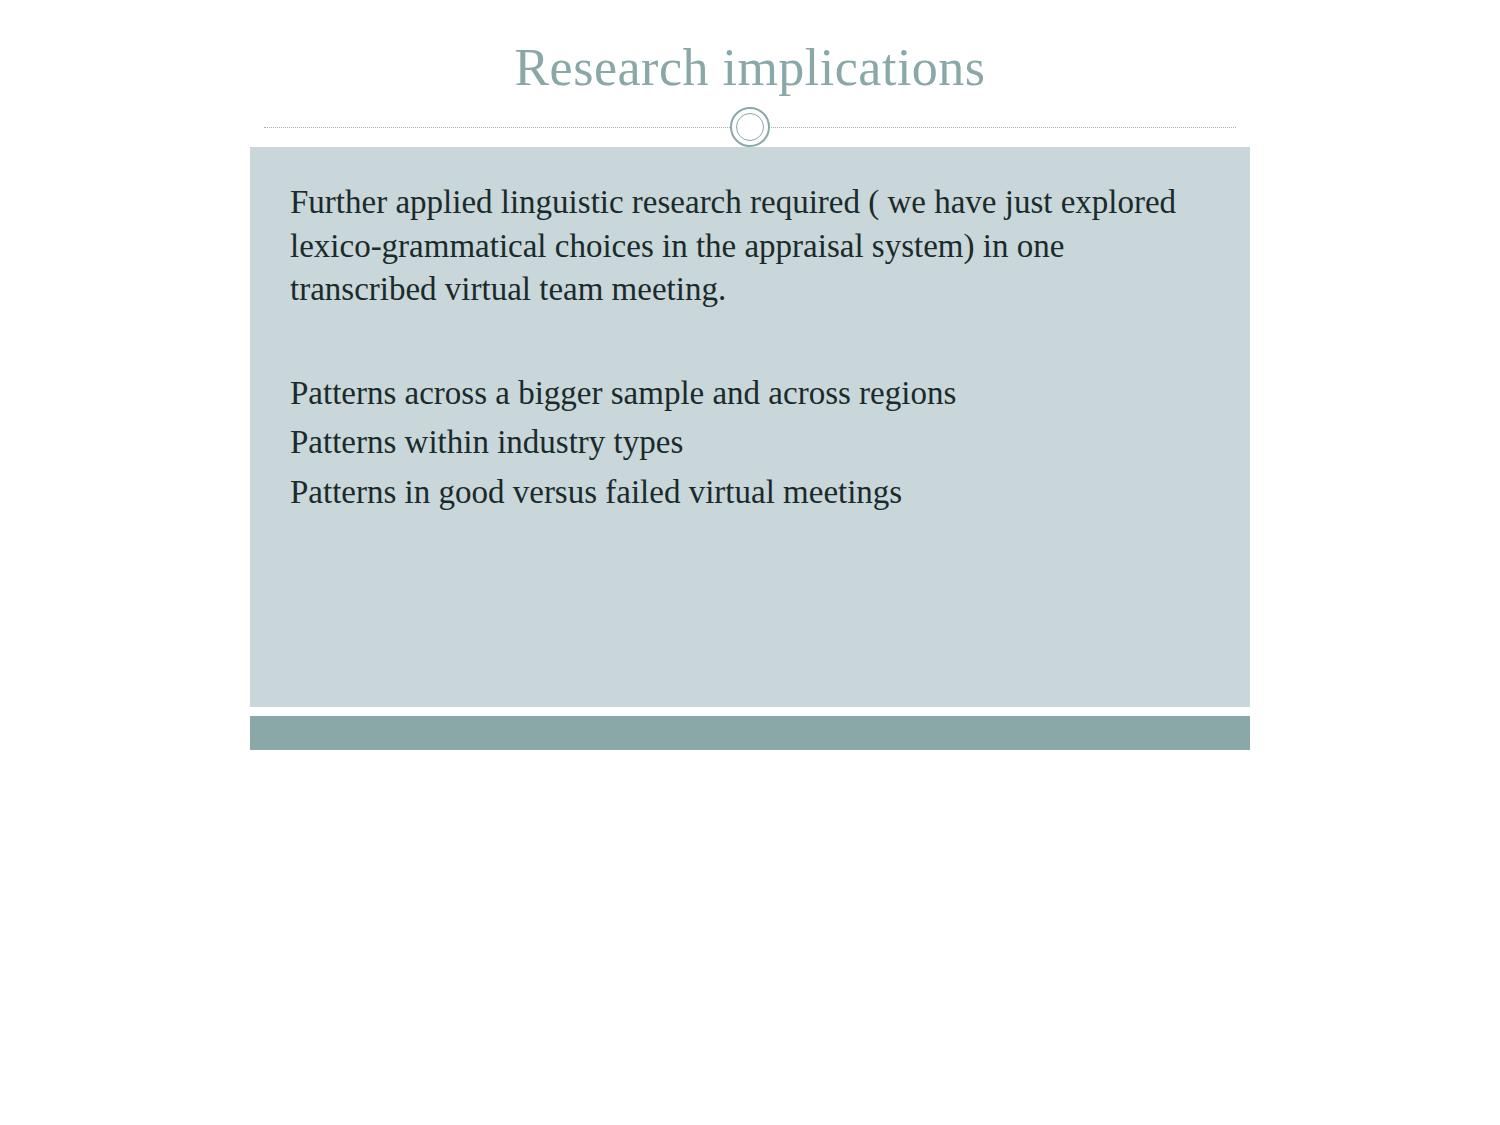Research implications
Further applied linguistic research required ( we have just explored lexico-grammatical choices in the appraisal system) in one transcribed virtual team meeting.
Patterns across a bigger sample and across regions
Patterns within industry types
Patterns in good versus failed virtual meetings